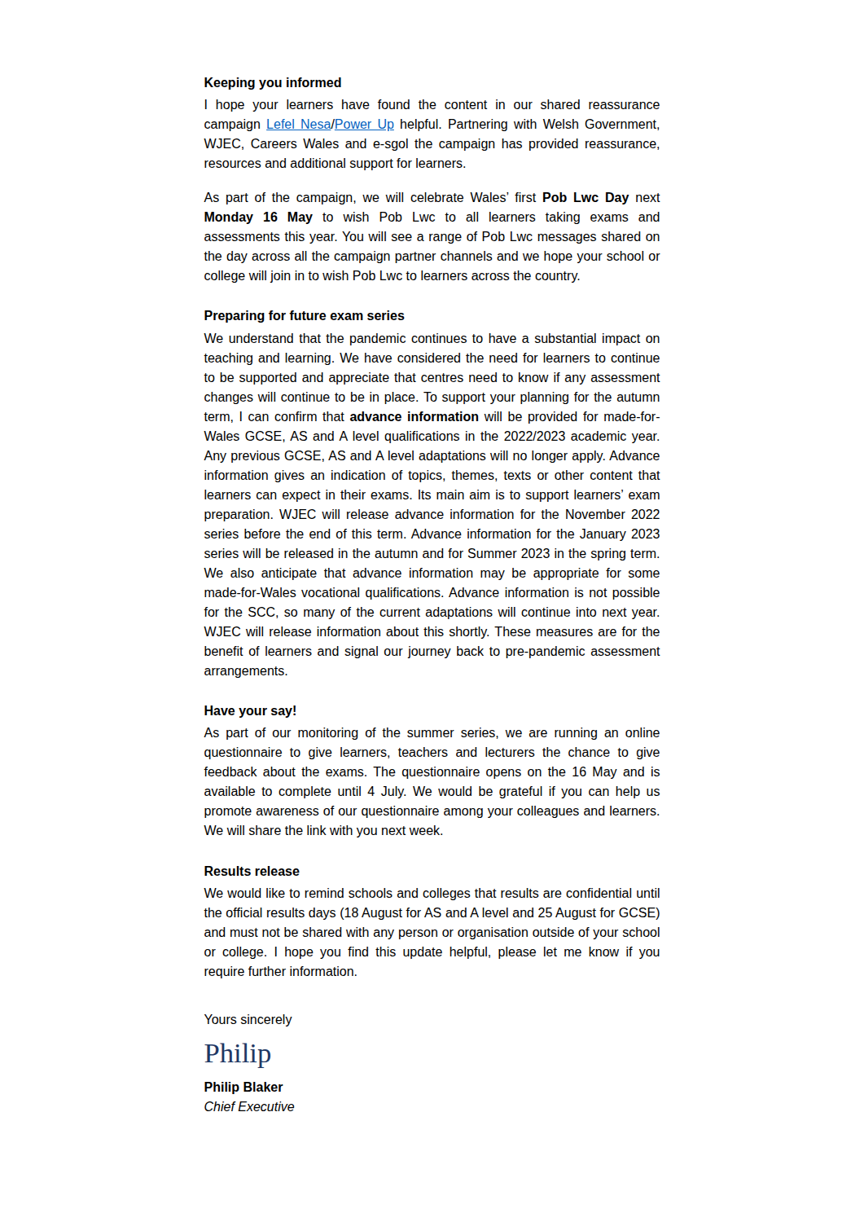Keeping you informed
I hope your learners have found the content in our shared reassurance campaign Lefel Nesa/Power Up helpful. Partnering with Welsh Government, WJEC, Careers Wales and e-sgol the campaign has provided reassurance, resources and additional support for learners.
As part of the campaign, we will celebrate Wales’ first Pob Lwc Day next Monday 16 May to wish Pob Lwc to all learners taking exams and assessments this year. You will see a range of Pob Lwc messages shared on the day across all the campaign partner channels and we hope your school or college will join in to wish Pob Lwc to learners across the country.
Preparing for future exam series
We understand that the pandemic continues to have a substantial impact on teaching and learning. We have considered the need for learners to continue to be supported and appreciate that centres need to know if any assessment changes will continue to be in place. To support your planning for the autumn term, I can confirm that advance information will be provided for made-for-Wales GCSE, AS and A level qualifications in the 2022/2023 academic year. Any previous GCSE, AS and A level adaptations will no longer apply. Advance information gives an indication of topics, themes, texts or other content that learners can expect in their exams. Its main aim is to support learners’ exam preparation. WJEC will release advance information for the November 2022 series before the end of this term. Advance information for the January 2023 series will be released in the autumn and for Summer 2023 in the spring term. We also anticipate that advance information may be appropriate for some made-for-Wales vocational qualifications. Advance information is not possible for the SCC, so many of the current adaptations will continue into next year. WJEC will release information about this shortly. These measures are for the benefit of learners and signal our journey back to pre-pandemic assessment arrangements.
Have your say!
As part of our monitoring of the summer series, we are running an online questionnaire to give learners, teachers and lecturers the chance to give feedback about the exams. The questionnaire opens on the 16 May and is available to complete until 4 July. We would be grateful if you can help us promote awareness of our questionnaire among your colleagues and learners. We will share the link with you next week.
Results release
We would like to remind schools and colleges that results are confidential until the official results days (18 August for AS and A level and 25 August for GCSE) and must not be shared with any person or organisation outside of your school or college. I hope you find this update helpful, please let me know if you require further information.
Yours sincerely
Philip
Philip Blaker
Chief Executive